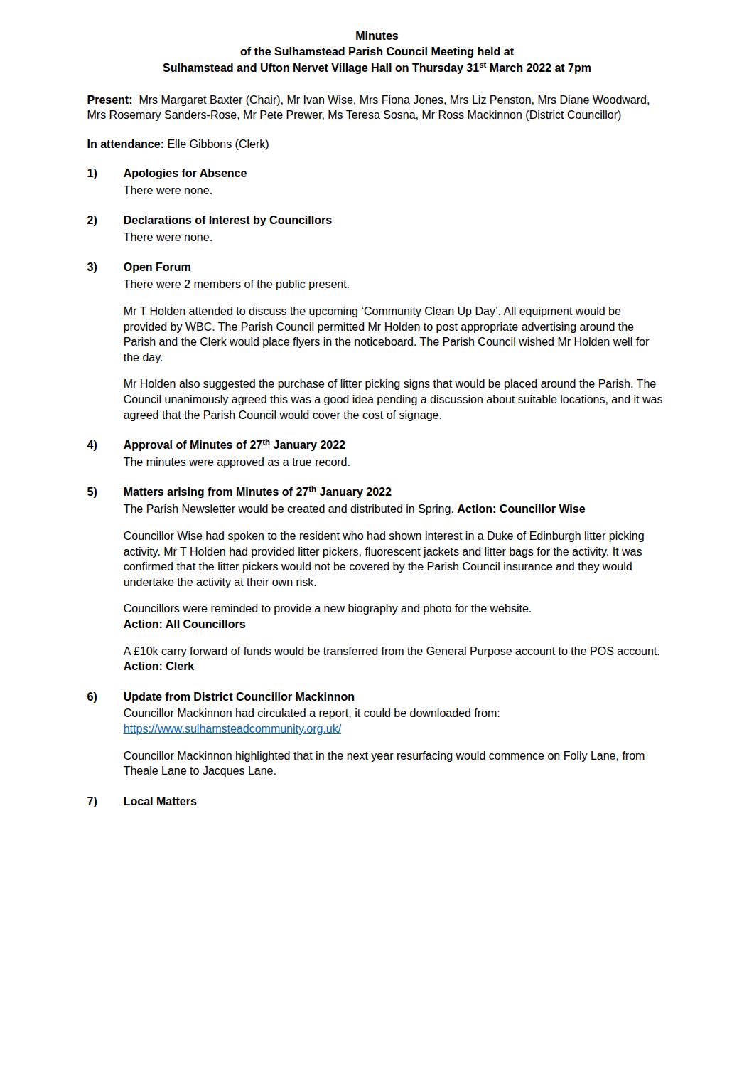Minutes of the Sulhamstead Parish Council Meeting held at Sulhamstead and Ufton Nervet Village Hall on Thursday 31st March 2022 at 7pm
Present: Mrs Margaret Baxter (Chair), Mr Ivan Wise, Mrs Fiona Jones, Mrs Liz Penston, Mrs Diane Woodward, Mrs Rosemary Sanders-Rose, Mr Pete Prewer, Ms Teresa Sosna, Mr Ross Mackinnon (District Councillor)
In attendance: Elle Gibbons (Clerk)
1)
Apologies for Absence
There were none.
2)
Declarations of Interest by Councillors
There were none.
3)
Open Forum
There were 2 members of the public present.
Mr T Holden attended to discuss the upcoming ‘Community Clean Up Day’. All equipment would be provided by WBC. The Parish Council permitted Mr Holden to post appropriate advertising around the Parish and the Clerk would place flyers in the noticeboard. The Parish Council wished Mr Holden well for the day.
Mr Holden also suggested the purchase of litter picking signs that would be placed around the Parish. The Council unanimously agreed this was a good idea pending a discussion about suitable locations, and it was agreed that the Parish Council would cover the cost of signage.
4)
Approval of Minutes of 27th January 2022
The minutes were approved as a true record.
5)
Matters arising from Minutes of 27th January 2022
The Parish Newsletter would be created and distributed in Spring. Action: Councillor Wise
Councillor Wise had spoken to the resident who had shown interest in a Duke of Edinburgh litter picking activity. Mr T Holden had provided litter pickers, fluorescent jackets and litter bags for the activity. It was confirmed that the litter pickers would not be covered by the Parish Council insurance and they would undertake the activity at their own risk.
Councillors were reminded to provide a new biography and photo for the website.
Action: All Councillors
A £10k carry forward of funds would be transferred from the General Purpose account to the POS account. Action: Clerk
6)
Update from District Councillor Mackinnon
Councillor Mackinnon had circulated a report, it could be downloaded from:
https://www.sulhamsteadcommunity.org.uk/
Councillor Mackinnon highlighted that in the next year resurfacing would commence on Folly Lane, from Theale Lane to Jacques Lane.
7)
Local Matters